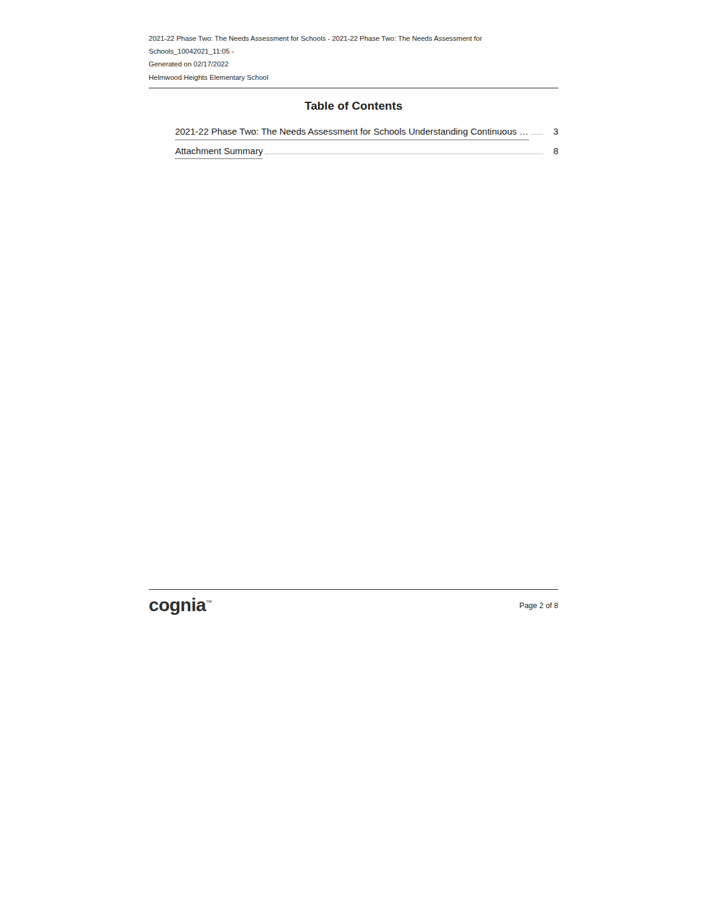2021-22 Phase Two: The Needs Assessment for Schools - 2021-22 Phase Two: The Needs Assessment for Schools_10042021_11:05 - Generated on 02/17/2022 Helmwood Heights Elementary School
Table of Contents
2021-22 Phase Two: The Needs Assessment for Schools Understanding Continuous Imp… 3
Attachment Summary 8
cognia™
Page 2 of 8